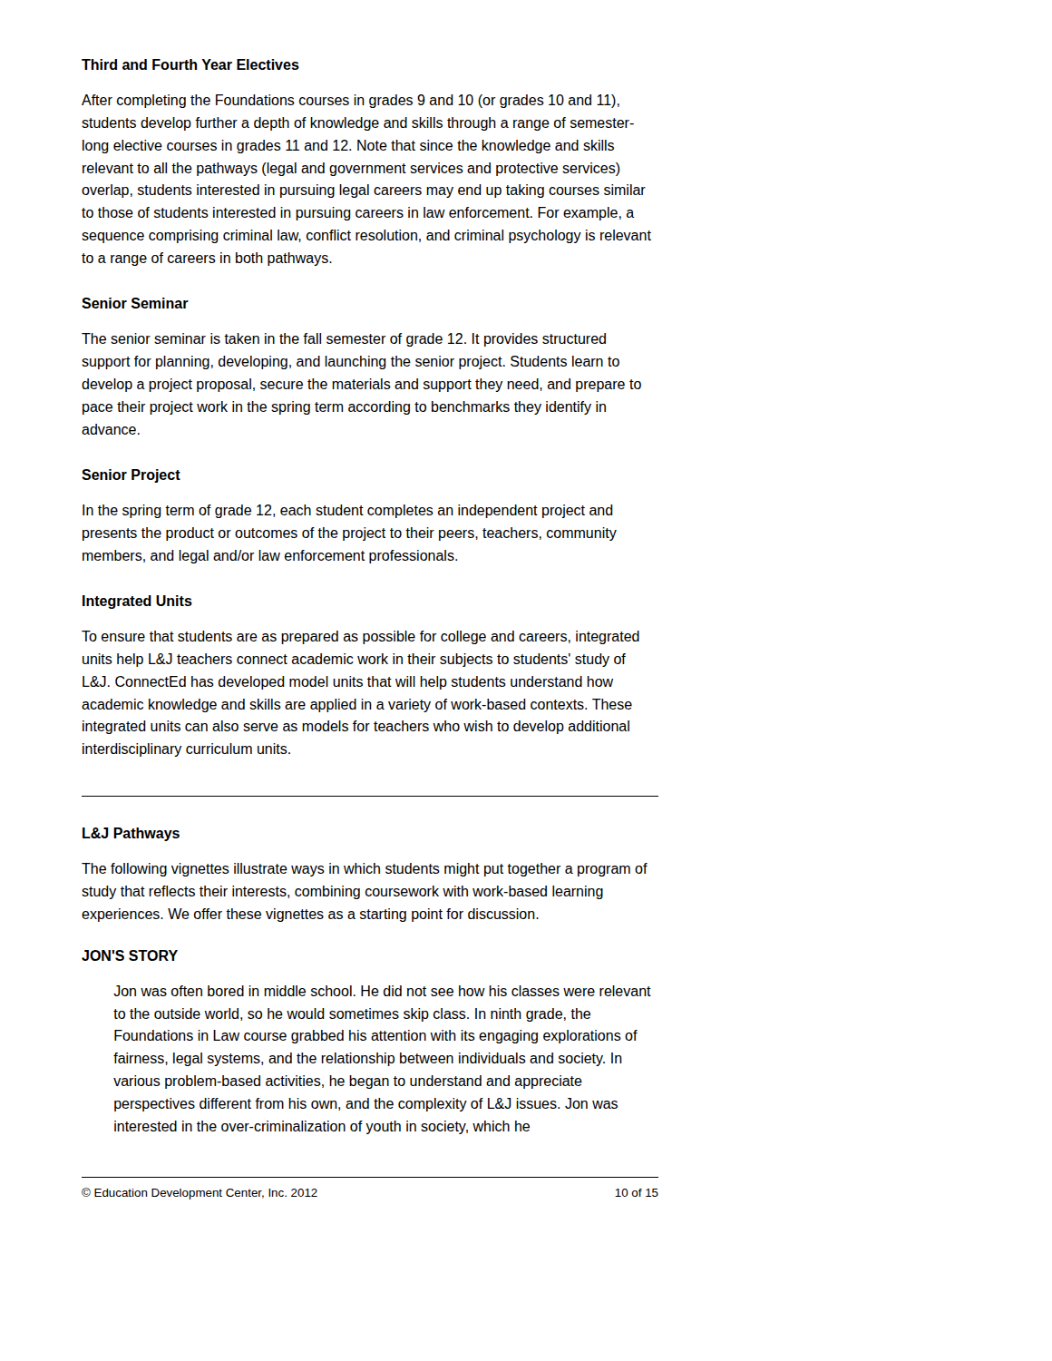Third and Fourth Year Electives
After completing the Foundations courses in grades 9 and 10 (or grades 10 and 11), students develop further a depth of knowledge and skills through a range of semester-long elective courses in grades 11 and 12. Note that since the knowledge and skills relevant to all the pathways (legal and government services and protective services) overlap, students interested in pursuing legal careers may end up taking courses similar to those of students interested in pursuing careers in law enforcement. For example, a sequence comprising criminal law, conflict resolution, and criminal psychology is relevant to a range of careers in both pathways.
Senior Seminar
The senior seminar is taken in the fall semester of grade 12. It provides structured support for planning, developing, and launching the senior project. Students learn to develop a project proposal, secure the materials and support they need, and prepare to pace their project work in the spring term according to benchmarks they identify in advance.
Senior Project
In the spring term of grade 12, each student completes an independent project and presents the product or outcomes of the project to their peers, teachers, community members, and legal and/or law enforcement professionals.
Integrated Units
To ensure that students are as prepared as possible for college and careers, integrated units help L&J teachers connect academic work in their subjects to students' study of L&J. ConnectEd has developed model units that will help students understand how academic knowledge and skills are applied in a variety of work-based contexts. These integrated units can also serve as models for teachers who wish to develop additional interdisciplinary curriculum units.
L&J Pathways
The following vignettes illustrate ways in which students might put together a program of study that reflects their interests, combining coursework with work-based learning experiences. We offer these vignettes as a starting point for discussion.
JON'S STORY
Jon was often bored in middle school. He did not see how his classes were relevant to the outside world, so he would sometimes skip class. In ninth grade, the Foundations in Law course grabbed his attention with its engaging explorations of fairness, legal systems, and the relationship between individuals and society. In various problem-based activities, he began to understand and appreciate perspectives different from his own, and the complexity of L&J issues. Jon was interested in the over-criminalization of youth in society, which he
© Education Development Center, Inc. 2012 10 of 15